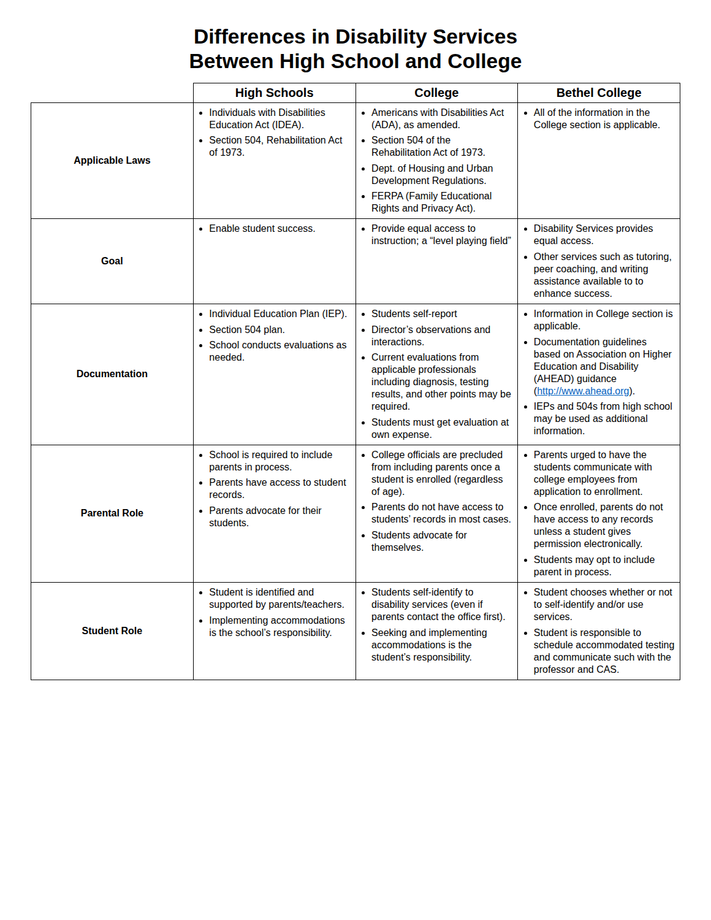Differences in Disability ServicesBetween High School and College
| | High Schools | College | Bethel College |
| --- | --- | --- | --- |
| Applicable Laws | Individuals with Disabilities Education Act (IDEA). Section 504, Rehabilitation Act of 1973. | Americans with Disabilities Act (ADA), as amended. Section 504 of the Rehabilitation Act of 1973. Dept. of Housing and Urban Development Regulations. FERPA (Family Educational Rights and Privacy Act). | All of the information in the College section is applicable. |
| Goal | Enable student success. | Provide equal access to instruction; a “level playing field” | Disability Services provides equal access. Other services such as tutoring, peer coaching, and writing assistance available to to enhance success. |
| Documentation | Individual Education Plan (IEP). Section 504 plan. School conducts evaluations as needed. | Students self-report Director’s observations and interactions. Current evaluations from applicable professionals including diagnosis, testing results, and other points may be required. Students must get evaluation at own expense. | Information in College section is applicable. Documentation guidelines based on Association on Higher Education and Disability (AHEAD) guidance ( http://www.ahead.org ). IEPs and 504s from high school may be used as additional information. |
| Parental Role | School is required to include parents in process. Parents have access to student records. Parents advocate for their students. | College officials are precluded from including parents once a student is enrolled (regardless of age). Parents do not have access to students’ records in most cases. Students advocate for themselves. | Parents urged to have the students communicate with college employees from application to enrollment. Once enrolled, parents do not have access to any records unless a student gives permission electronically. Students may opt to include parent in process. |
| Student Role | Student is identified and supported by parents/teachers. Implementing accommodations is the school’s responsibility. | Students self-identify to disability services (even if parents contact the office first). Seeking and implementing accommodations is the student’s responsibility. | Student chooses whether or not to self-identify and/or use services. Student is responsible to schedule accommodated testing and communicate such with the professor and CAS. |